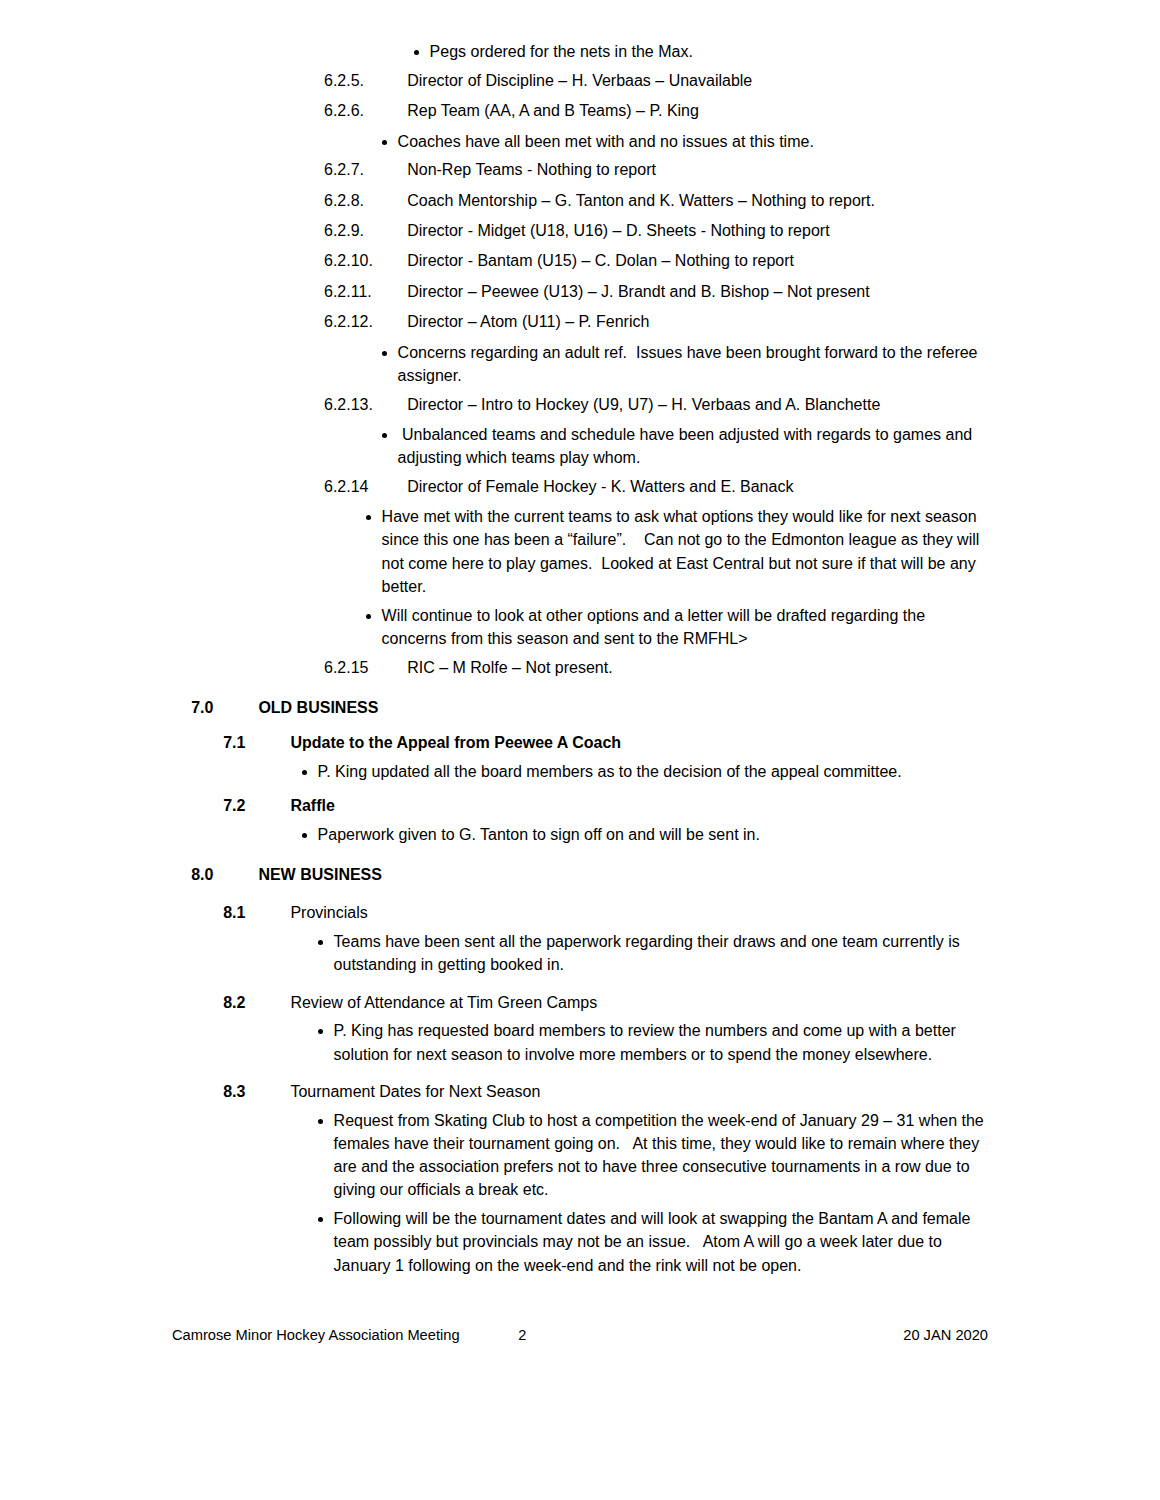Pegs ordered for the nets in the Max.
6.2.5. Director of Discipline – H. Verbaas – Unavailable
6.2.6. Rep Team (AA, A and B Teams) – P. King
Coaches have all been met with and no issues at this time.
6.2.7. Non-Rep Teams - Nothing to report
6.2.8. Coach Mentorship – G. Tanton and K. Watters – Nothing to report.
6.2.9. Director - Midget (U18, U16) – D. Sheets - Nothing to report
6.2.10. Director - Bantam (U15) – C. Dolan – Nothing to report
6.2.11. Director – Peewee (U13) – J. Brandt and B. Bishop – Not present
6.2.12. Director – Atom (U11) – P. Fenrich
Concerns regarding an adult ref. Issues have been brought forward to the referee assigner.
6.2.13. Director – Intro to Hockey (U9, U7) – H. Verbaas and A. Blanchette
Unbalanced teams and schedule have been adjusted with regards to games and adjusting which teams play whom.
6.2.14 Director of Female Hockey - K. Watters and E. Banack
Have met with the current teams to ask what options they would like for next season since this one has been a “failure”. Can not go to the Edmonton league as they will not come here to play games. Looked at East Central but not sure if that will be any better.
Will continue to look at other options and a letter will be drafted regarding the concerns from this season and sent to the RMFHL>
6.2.15 RIC – M Rolfe – Not present.
7.0 OLD BUSINESS
7.1 Update to the Appeal from Peewee A Coach
P. King updated all the board members as to the decision of the appeal committee.
7.2 Raffle
Paperwork given to G. Tanton to sign off on and will be sent in.
8.0 NEW BUSINESS
8.1 Provincials
Teams have been sent all the paperwork regarding their draws and one team currently is outstanding in getting booked in.
8.2 Review of Attendance at Tim Green Camps
P. King has requested board members to review the numbers and come up with a better solution for next season to involve more members or to spend the money elsewhere.
8.3 Tournament Dates for Next Season
Request from Skating Club to host a competition the week-end of January 29 – 31 when the females have their tournament going on. At this time, they would like to remain where they are and the association prefers not to have three consecutive tournaments in a row due to giving our officials a break etc.
Following will be the tournament dates and will look at swapping the Bantam A and female team possibly but provincials may not be an issue. Atom A will go a week later due to January 1 following on the week-end and the rink will not be open.
Camrose Minor Hockey Association Meeting 2 20 JAN 2020